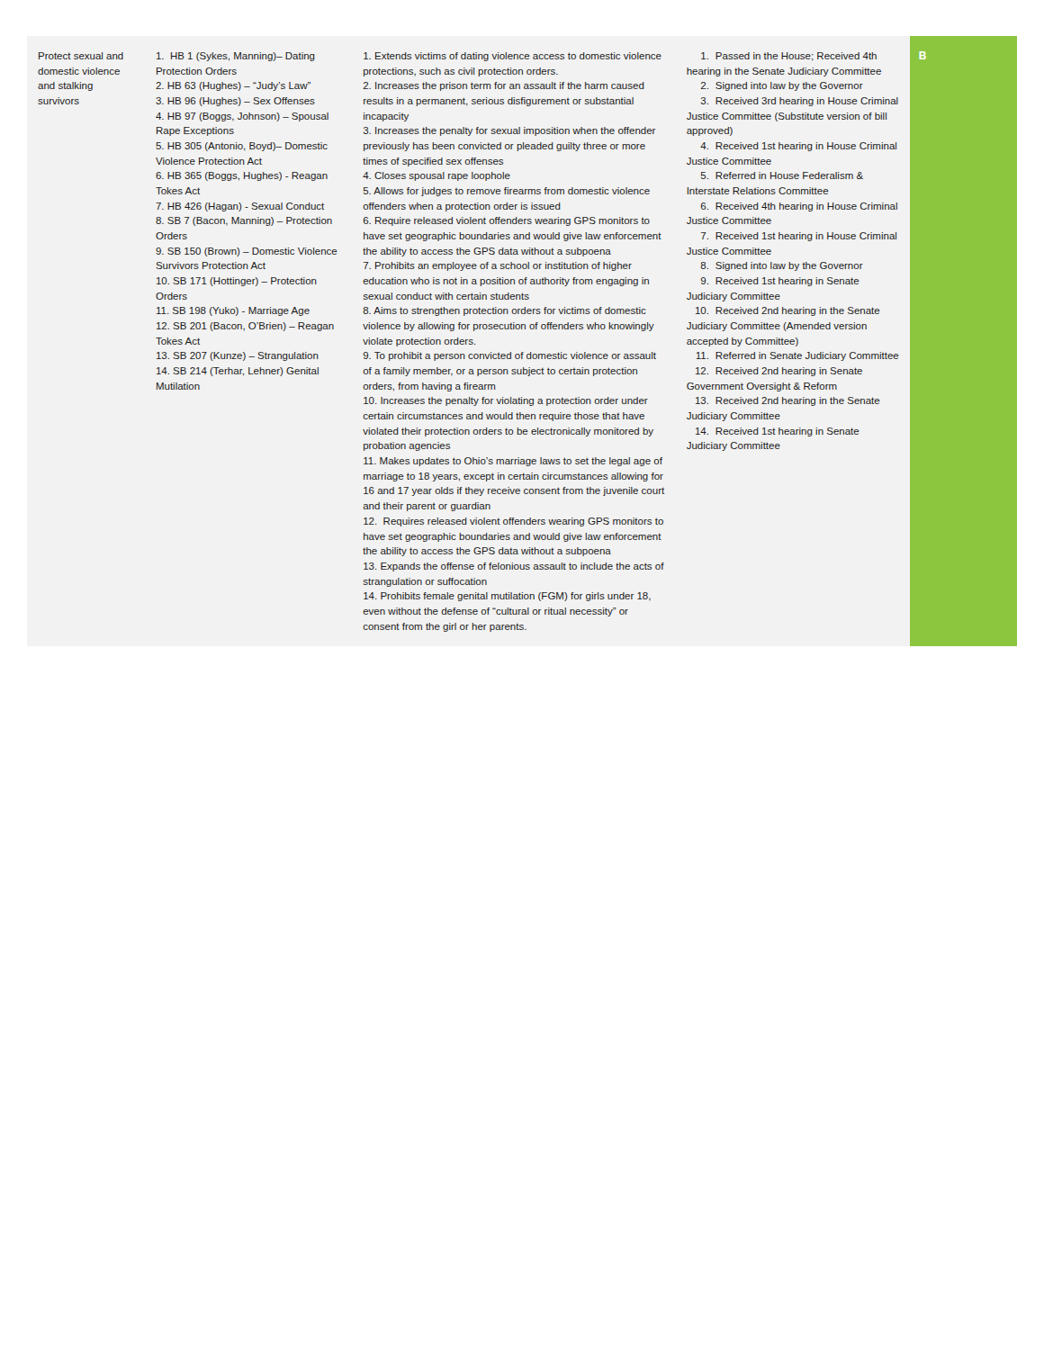| Protect sexual and domestic violence and stalking survivors | 1. HB 1 (Sykes, Manning)– Dating Protection Orders 2. HB 63 (Hughes) – “Judy’s Law” 3. HB 96 (Hughes) – Sex Offenses 4. HB 97 (Boggs, Johnson) – Spousal Rape Exceptions 5. HB 305 (Antonio, Boyd)– Domestic Violence Protection Act 6. HB 365 (Boggs, Hughes) - Reagan Tokes Act 7. HB 426 (Hagan) - Sexual Conduct 8. SB 7 (Bacon, Manning) – Protection Orders 9. SB 150 (Brown) – Domestic Violence Survivors Protection Act 10. SB 171 (Hottinger) – Protection Orders 11. SB 198 (Yuko) - Marriage Age 12. SB 201 (Bacon, O’Brien) – Reagan Tokes Act 13. SB 207 (Kunze) – Strangulation 14. SB 214 (Terhar, Lehner) Genital Mutilation | 1. Extends victims of dating violence access to domestic violence protections, such as civil protection orders. 2. Increases the prison term for an assault if the harm caused results in a permanent, serious disfigurement or substantial incapacity 3. Increases the penalty for sexual imposition when the offender previously has been convicted or pleaded guilty three or more times of specified sex offenses 4. Closes spousal rape loophole 5. Allows for judges to remove firearms from domestic violence offenders when a protection order is issued 6. Require released violent offenders wearing GPS monitors to have set geographic boundaries and would give law enforcement the ability to access the GPS data without a subpoena 7. Prohibits an employee of a school or institution of higher education who is not in a position of authority from engaging in sexual conduct with certain students 8. Aims to strengthen protection orders for victims of domestic violence by allowing for prosecution of offenders who knowingly violate protection orders. 9. To prohibit a person convicted of domestic violence or assault of a family member, or a person subject to certain protection orders, from having a firearm 10. Increases the penalty for violating a protection order under certain circumstances and would then require those that have violated their protection orders to be electronically monitored by probation agencies 11. Makes updates to Ohio’s marriage laws to set the legal age of marriage to 18 years, except in certain circumstances allowing for 16 and 17 year olds if they receive consent from the juvenile court and their parent or guardian 12. Requires released violent offenders wearing GPS monitors to have set geographic boundaries and would give law enforcement the ability to access the GPS data without a subpoena 13. Expands the offense of felonious assault to include the acts of strangulation or suffocation 14. Prohibits female genital mutilation (FGM) for girls under 18, even without the defense of “cultural or ritual necessity” or consent from the girl or her parents. | 1. Passed in the House; Received 4th hearing in the Senate Judiciary Committee 2. Signed into law by the Governor 3. Received 3rd hearing in House Criminal Justice Committee (Substitute version of bill approved) 4. Received 1st hearing in House Criminal Justice Committee 5. Referred in House Federalism & Interstate Relations Committee 6. Received 4th hearing in House Criminal Justice Committee 7. Received 1st hearing in House Criminal Justice Committee 8. Signed into law by the Governor 9. Received 1st hearing in Senate Judiciary Committee 10. Received 2nd hearing in the Senate Judiciary Committee (Amended version accepted by Committee) 11. Referred in Senate Judiciary Committee 12. Received 2nd hearing in Senate Government Oversight & Reform 13. Received 2nd hearing in the Senate Judiciary Committee 14. Received 1st hearing in Senate Judiciary Committee | B |